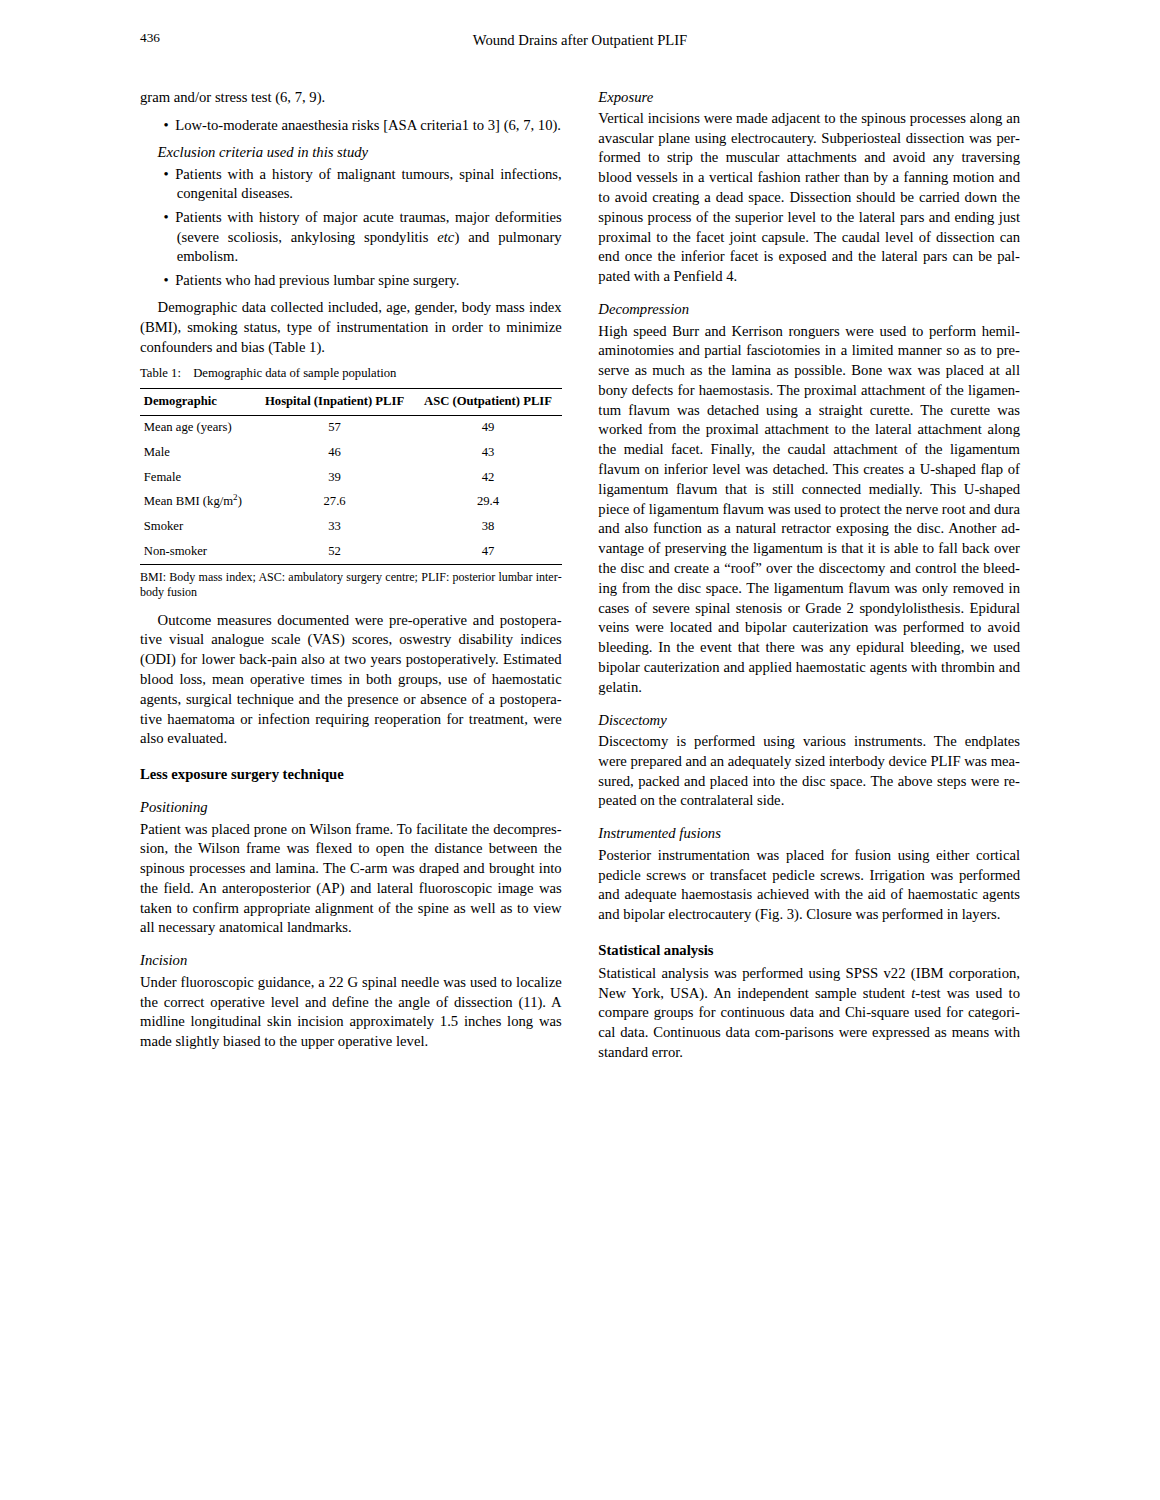436
Wound Drains after Outpatient PLIF
gram and/or stress test (6, 7, 9).
Low-to-moderate anaesthesia risks [ASA criteria1 to 3] (6, 7, 10).
Exclusion criteria used in this study
Patients with a history of malignant tumours, spinal infections, congenital diseases.
Patients with history of major acute traumas, major deformities (severe scoliosis, ankylosing spondylitis etc) and pulmonary embolism.
Patients who had previous lumbar spine surgery.
Demographic data collected included, age, gender, body mass index (BMI), smoking status, type of instrumentation in order to minimize confounders and bias (Table 1).
Table 1: Demographic data of sample population
| Demographic | Hospital (Inpatient) PLIF | ASC (Outpatient) PLIF |
| --- | --- | --- |
| Mean age (years) | 57 | 49 |
| Male | 46 | 43 |
| Female | 39 | 42 |
| Mean BMI (kg/m 2 ) | 27.6 | 29.4 |
| Smoker | 33 | 38 |
| Non-smoker | 52 | 47 |
BMI: Body mass index; ASC: ambulatory surgery centre; PLIF: posterior lumbar interbody fusion
Outcome measures documented were pre-operative and postoperative visual analogue scale (VAS) scores, oswestry disability indices (ODI) for lower back-pain also at two years postoperatively. Estimated blood loss, mean operative times in both groups, use of haemostatic agents, surgical technique and the presence or absence of a postoperative haematoma or infection requiring reoperation for treatment, were also evaluated.
Less exposure surgery technique
Positioning
Patient was placed prone on Wilson frame. To facilitate the decompression, the Wilson frame was flexed to open the distance between the spinous processes and lamina. The C-arm was draped and brought into the field. An anteroposterior (AP) and lateral fluoroscopic image was taken to confirm appropriate alignment of the spine as well as to view all necessary anatomical landmarks.
Incision
Under fluoroscopic guidance, a 22 G spinal needle was used to localize the correct operative level and define the angle of dissection (11). A midline longitudinal skin incision approximately 1.5 inches long was made slightly biased to the upper operative level.
Exposure
Vertical incisions were made adjacent to the spinous processes along an avascular plane using electrocautery. Subperiosteal dissection was performed to strip the muscular attachments and avoid any traversing blood vessels in a vertical fashion rather than by a fanning motion and to avoid creating a dead space. Dissection should be carried down the spinous process of the superior level to the lateral pars and ending just proximal to the facet joint capsule. The caudal level of dissection can end once the inferior facet is exposed and the lateral pars can be palpated with a Penfield 4.
Decompression
High speed Burr and Kerrison ronguers were used to perform hemilaminotomies and partial fasciotomies in a limited manner so as to preserve as much as the lamina as possible. Bone wax was placed at all bony defects for haemostasis. The proximal attachment of the ligamentum flavum was detached using a straight curette. The curette was worked from the proximal attachment to the lateral attachment along the medial facet. Finally, the caudal attachment of the ligamentum flavum on inferior level was detached. This creates a U-shaped flap of ligamentum flavum that is still connected medially. This U-shaped piece of ligamentum flavum was used to protect the nerve root and dura and also function as a natural retractor exposing the disc. Another advantage of preserving the ligamentum is that it is able to fall back over the disc and create a “roof” over the discectomy and control the bleeding from the disc space. The ligamentum flavum was only removed in cases of severe spinal stenosis or Grade 2 spondylolisthesis. Epidural veins were located and bipolar cauterization was performed to avoid bleeding. In the event that there was any epidural bleeding, we used bipolar cauterization and applied haemostatic agents with thrombin and gelatin.
Discectomy
Discectomy is performed using various instruments. The endplates were prepared and an adequately sized interbody device PLIF was measured, packed and placed into the disc space. The above steps were repeated on the contralateral side.
Instrumented fusions
Posterior instrumentation was placed for fusion using either cortical pedicle screws or transfacet pedicle screws. Irrigation was performed and adequate haemostasis achieved with the aid of haemostatic agents and bipolar electrocautery (Fig. 3). Closure was performed in layers.
Statistical analysis
Statistical analysis was performed using SPSS v22 (IBM corporation, New York, USA). An independent sample student t-test was used to compare groups for continuous data and Chi-square used for categorical data. Continuous data com-parisons were expressed as means with standard error.